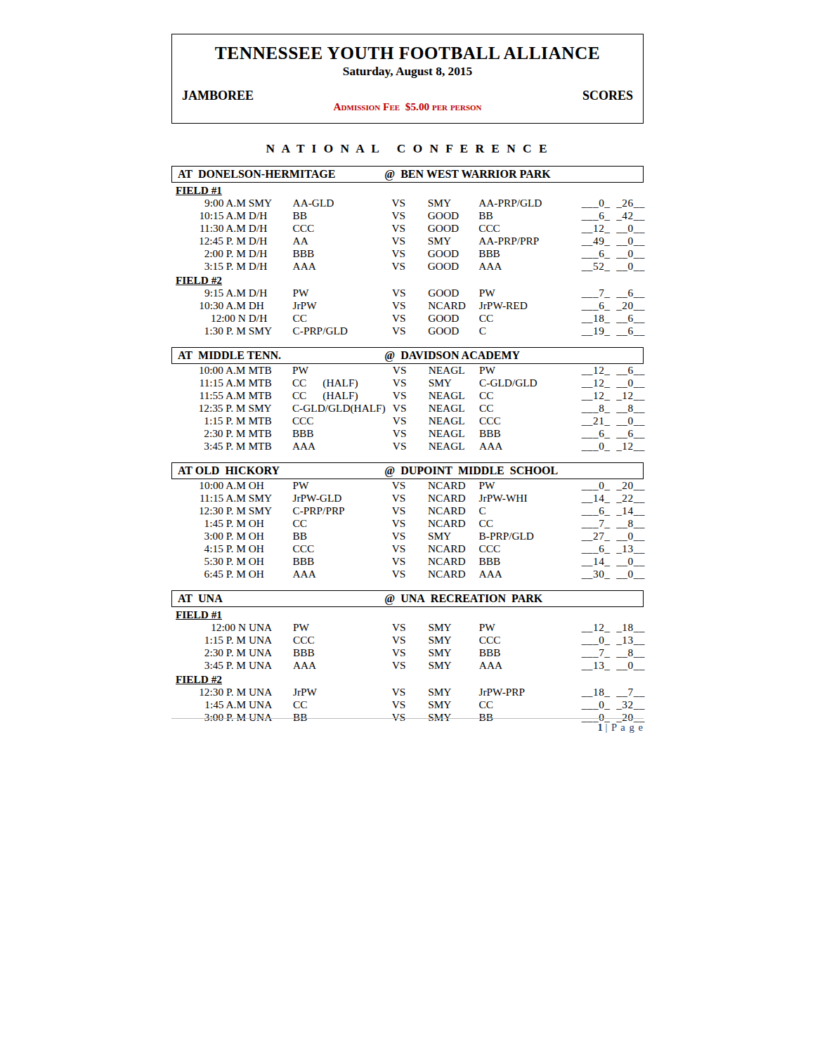TENNESSEE YOUTH FOOTBALL ALLIANCE
Saturday, August 8, 2015
JAMBOREE SCORES
Admission Fee $5.00 per person
N A T I O N A L C O N F E R E N C E
AT DONELSON-HERMITAGE
@ BEN WEST WARRIOR PARK
FIELD #1
| 9:00 A.M | SMY | AA-GLD | VS | SMY | AA-PRP/GLD | ___0_ _26__ |
| 10:15 A.M | D/H | BB | VS | GOOD | BB | ___6_ _42__ |
| 11:30 A.M | D/H | CCC | VS | GOOD | CCC | __12_ __0__ |
| 12:45 P. M | D/H | AA | VS | SMY | AA-PRP/PRP | __49_ __0__ |
| 2:00 P. M | D/H | BBB | VS | GOOD | BBB | ___6_ __0__ |
| 3:15 P. M | D/H | AAA | VS | GOOD | AAA | __52_ __0__ |
FIELD #2
| 9:15 A.M | D/H | PW | VS | GOOD | PW | ___7_ __6__ |
| 10:30 A.M | DH | JrPW | VS | NCARD | JrPW-RED | ___6_ _20__ |
| 12:00 N | D/H | CC | VS | GOOD | CC | __18_ __6__ |
| 1:30 P. M | SMY | C-PRP/GLD | VS | GOOD | C | __19_ __6__ |
AT MIDDLE TENN.
@ DAVIDSON ACADEMY
| 10:00 A.M | MTB | PW | VS | NEAGL | PW | __12_ __6__ |
| 11:15 A.M | MTB | CC (HALF) | VS | SMY | C-GLD/GLD | __12_ __0__ |
| 11:55 A.M | MTB | CC (HALF) | VS | NEAGL | CC | __12_ _12__ |
| 12:35 P. M | SMY | C-GLD/GLD(HALF) | VS | NEAGL | CC | ___8_ __8__ |
| 1:15 P. M | MTB | CCC | VS | NEAGL | CCC | __21_ __0__ |
| 2:30 P. M | MTB | BBB | VS | NEAGL | BBB | ___6_ __6__ |
| 3:45 P. M | MTB | AAA | VS | NEAGL | AAA | ___0_ _12__ |
AT OLD HICKORY
@ DUPOINT MIDDLE SCHOOL
| 10:00 A.M | OH | PW | VS | NCARD | PW | ___0_ _20__ |
| 11:15 A.M | SMY | JrPW-GLD | VS | NCARD | JrPW-WHI | __14_ _22__ |
| 12:30 P. M | SMY | C-PRP/PRP | VS | NCARD | C | ___6_ _14__ |
| 1:45 P. M | OH | CC | VS | NCARD | CC | ___7_ __8__ |
| 3:00 P. M | OH | BB | VS | SMY | B-PRP/GLD | __27_ __0__ |
| 4:15 P. M | OH | CCC | VS | NCARD | CCC | ___6_ _13__ |
| 5:30 P. M | OH | BBB | VS | NCARD | BBB | __14_ __0__ |
| 6:45 P. M | OH | AAA | VS | NCARD | AAA | __30_ __0__ |
AT UNA
@ UNA RECREATION PARK
FIELD #1
| 12:00 N | UNA | PW | VS | SMY | PW | __12_ _18__ |
| 1:15 P. M | UNA | CCC | VS | SMY | CCC | ___0_ _13__ |
| 2:30 P. M | UNA | BBB | VS | SMY | BBB | ___7_ __8__ |
| 3:45 P. M | UNA | AAA | VS | SMY | AAA | __13_ __0__ |
FIELD #2
| 12:30 P. M | UNA | JrPW | VS | SMY | JrPW-PRP | __18_ __7__ |
| 1:45 A.M | UNA | CC | VS | SMY | CC | ___0_ _32__ |
| 3:00 P. M | UNA | BB | VS | SMY | BB | ___0_ _20__ |
1 | P a g e